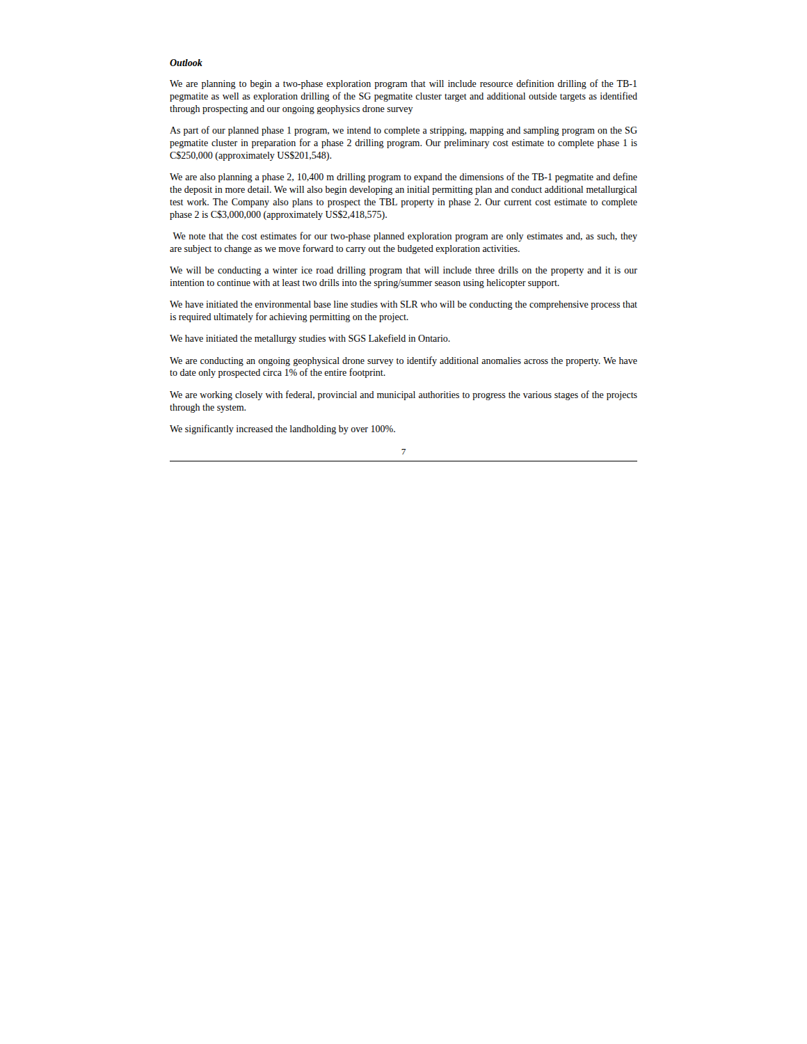Outlook
We are planning to begin a two-phase exploration program that will include resource definition drilling of the TB-1 pegmatite as well as exploration drilling of the SG pegmatite cluster target and additional outside targets as identified through prospecting and our ongoing geophysics drone survey
As part of our planned phase 1 program, we intend to complete a stripping, mapping and sampling program on the SG pegmatite cluster in preparation for a phase 2 drilling program. Our preliminary cost estimate to complete phase 1 is C$250,000 (approximately US$201,548).
We are also planning a phase 2, 10,400 m drilling program to expand the dimensions of the TB-1 pegmatite and define the deposit in more detail. We will also begin developing an initial permitting plan and conduct additional metallurgical test work. The Company also plans to prospect the TBL property in phase 2. Our current cost estimate to complete phase 2 is C$3,000,000 (approximately US$2,418,575).
We note that the cost estimates for our two-phase planned exploration program are only estimates and, as such, they are subject to change as we move forward to carry out the budgeted exploration activities.
We will be conducting a winter ice road drilling program that will include three drills on the property and it is our intention to continue with at least two drills into the spring/summer season using helicopter support.
We have initiated the environmental base line studies with SLR who will be conducting the comprehensive process that is required ultimately for achieving permitting on the project.
We have initiated the metallurgy studies with SGS Lakefield in Ontario.
We are conducting an ongoing geophysical drone survey to identify additional anomalies across the property. We have to date only prospected circa 1% of the entire footprint.
We are working closely with federal, provincial and municipal authorities to progress the various stages of the projects through the system.
We significantly increased the landholding by over 100%.
7